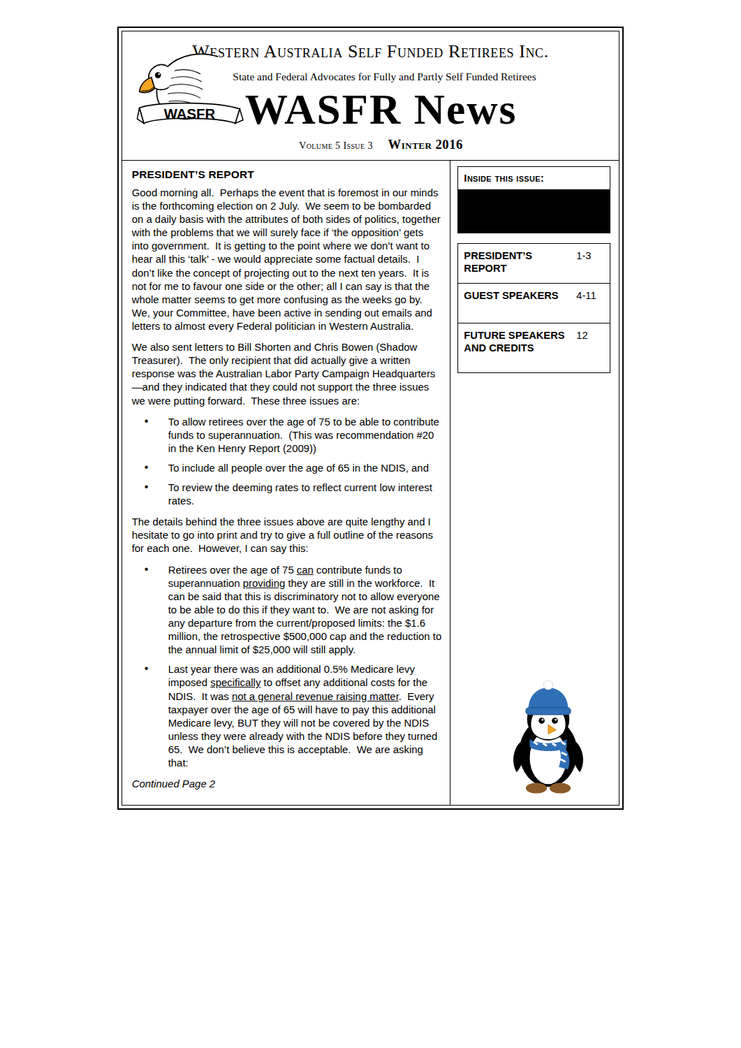WASFR
Western Australia Self Funded Retirees Inc.
State and Federal Advocates for Fully and Partly Self Funded Retirees
WASFR News
Volume 5 Issue 3 Winter 2016
PRESIDENT’S REPORT
Good morning all. Perhaps the event that is foremost in our minds is the forthcoming election on 2 July. We seem to be bombarded on a daily basis with the attributes of both sides of politics, together with the problems that we will surely face if ‘the opposition’ gets into government. It is getting to the point where we don’t want to hear all this ‘talk’ - we would appreciate some factual details. I don’t like the concept of projecting out to the next ten years. It is not for me to favour one side or the other; all I can say is that the whole matter seems to get more confusing as the weeks go by. We, your Committee, have been active in sending out emails and letters to almost every Federal politician in Western Australia.
We also sent letters to Bill Shorten and Chris Bowen (Shadow Treasurer). The only recipient that did actually give a written response was the Australian Labor Party Campaign Headquarters—and they indicated that they could not support the three issues we were putting forward. These three issues are:
To allow retirees over the age of 75 to be able to contribute funds to superannuation. (This was recommendation #20 in the Ken Henry Report (2009))
To include all people over the age of 65 in the NDIS, and
To review the deeming rates to reflect current low interest rates.
The details behind the three issues above are quite lengthy and I hesitate to go into print and try to give a full outline of the reasons for each one. However, I can say this:
Retirees over the age of 75 can contribute funds to superannuation providing they are still in the workforce. It can be said that this is discriminatory not to allow everyone to be able to do this if they want to. We are not asking for any departure from the current/proposed limits: the $1.6 million, the retrospective $500,000 cap and the reduction to the annual limit of $25,000 will still apply.
Last year there was an additional 0.5% Medicare levy imposed specifically to offset any additional costs for the NDIS. It was not a general revenue raising matter. Every taxpayer over the age of 65 will have to pay this additional Medicare levy, BUT they will not be covered by the NDIS unless they were already with the NDIS before they turned 65. We don’t believe this is acceptable. We are asking that:
Continued Page 2
Inside this issue:
PRESIDENT’S REPORT
1-3
GUEST SPEAKERS
4-11
FUTURE SPEAKERS AND CREDITS
12